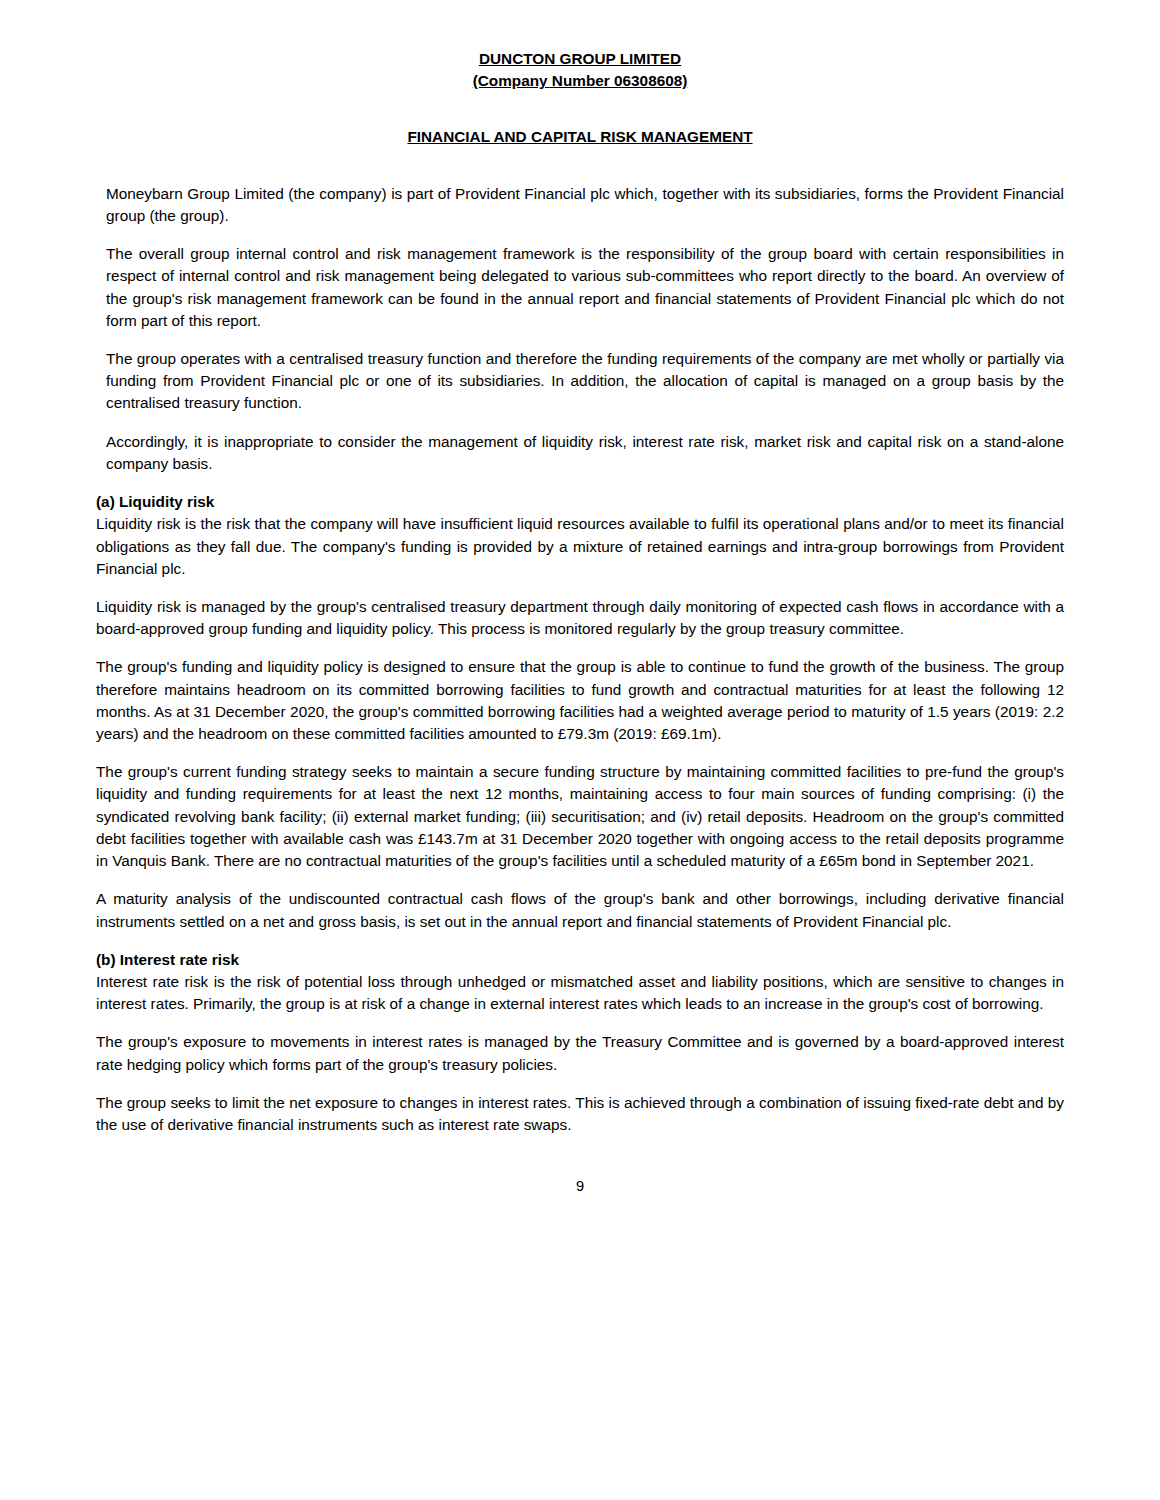DUNCTON GROUP LIMITED
(Company Number 06308608)
FINANCIAL AND CAPITAL RISK MANAGEMENT
Moneybarn Group Limited (the company) is part of Provident Financial plc which, together with its subsidiaries, forms the Provident Financial group (the group).
The overall group internal control and risk management framework is the responsibility of the group board with certain responsibilities in respect of internal control and risk management being delegated to various sub-committees who report directly to the board. An overview of the group's risk management framework can be found in the annual report and financial statements of Provident Financial plc which do not form part of this report.
The group operates with a centralised treasury function and therefore the funding requirements of the company are met wholly or partially via funding from Provident Financial plc or one of its subsidiaries. In addition, the allocation of capital is managed on a group basis by the centralised treasury function.
Accordingly, it is inappropriate to consider the management of liquidity risk, interest rate risk, market risk and capital risk on a stand-alone company basis.
(a) Liquidity risk
Liquidity risk is the risk that the company will have insufficient liquid resources available to fulfil its operational plans and/or to meet its financial obligations as they fall due. The company's funding is provided by a mixture of retained earnings and intra-group borrowings from Provident Financial plc.
Liquidity risk is managed by the group's centralised treasury department through daily monitoring of expected cash flows in accordance with a board-approved group funding and liquidity policy. This process is monitored regularly by the group treasury committee.
The group's funding and liquidity policy is designed to ensure that the group is able to continue to fund the growth of the business. The group therefore maintains headroom on its committed borrowing facilities to fund growth and contractual maturities for at least the following 12 months. As at 31 December 2020, the group's committed borrowing facilities had a weighted average period to maturity of 1.5 years (2019: 2.2 years) and the headroom on these committed facilities amounted to £79.3m (2019: £69.1m).
The group's current funding strategy seeks to maintain a secure funding structure by maintaining committed facilities to pre-fund the group's liquidity and funding requirements for at least the next 12 months, maintaining access to four main sources of funding comprising: (i) the syndicated revolving bank facility; (ii) external market funding; (iii) securitisation; and (iv) retail deposits. Headroom on the group's committed debt facilities together with available cash was £143.7m at 31 December 2020 together with ongoing access to the retail deposits programme in Vanquis Bank. There are no contractual maturities of the group's facilities until a scheduled maturity of a £65m bond in September 2021.
A maturity analysis of the undiscounted contractual cash flows of the group's bank and other borrowings, including derivative financial instruments settled on a net and gross basis, is set out in the annual report and financial statements of Provident Financial plc.
(b) Interest rate risk
Interest rate risk is the risk of potential loss through unhedged or mismatched asset and liability positions, which are sensitive to changes in interest rates. Primarily, the group is at risk of a change in external interest rates which leads to an increase in the group's cost of borrowing.
The group's exposure to movements in interest rates is managed by the Treasury Committee and is governed by a board-approved interest rate hedging policy which forms part of the group's treasury policies.
The group seeks to limit the net exposure to changes in interest rates. This is achieved through a combination of issuing fixed-rate debt and by the use of derivative financial instruments such as interest rate swaps.
9